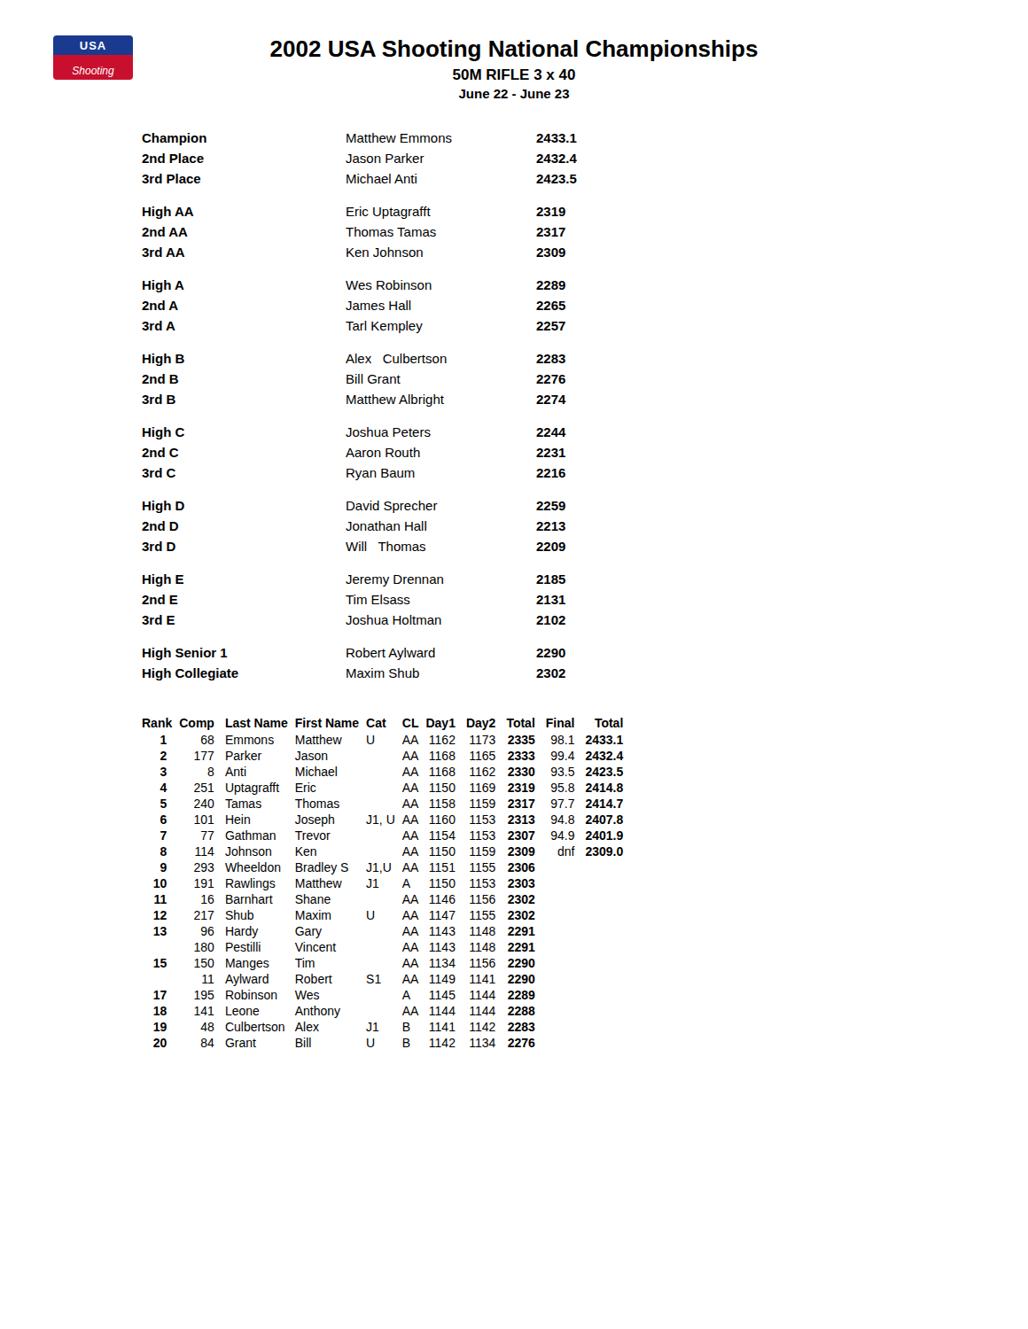2002 USA Shooting National Championships
50M RIFLE 3 x 40
June 22 - June 23
| Champion | Matthew Emmons | 2433.1 |
| 2nd Place | Jason Parker | 2432.4 |
| 3rd Place | Michael Anti | 2423.5 |
| High AA | Eric Uptagrafft | 2319 |
| 2nd AA | Thomas Tamas | 2317 |
| 3rd AA | Ken Johnson | 2309 |
| High A | Wes Robinson | 2289 |
| 2nd A | James Hall | 2265 |
| 3rd A | Tarl Kempley | 2257 |
| High B | Alex Culbertson | 2283 |
| 2nd B | Bill Grant | 2276 |
| 3rd B | Matthew Albright | 2274 |
| High C | Joshua Peters | 2244 |
| 2nd C | Aaron Routh | 2231 |
| 3rd C | Ryan Baum | 2216 |
| High D | David Sprecher | 2259 |
| 2nd D | Jonathan Hall | 2213 |
| 3rd D | Will Thomas | 2209 |
| High E | Jeremy Drennan | 2185 |
| 2nd E | Tim Elsass | 2131 |
| 3rd E | Joshua Holtman | 2102 |
| High Senior 1 | Robert Aylward | 2290 |
| High Collegiate | Maxim Shub | 2302 |
| Rank | Comp | Last Name | First Name | Cat | CL | Day1 | Day2 | Total | Final | Total |
| --- | --- | --- | --- | --- | --- | --- | --- | --- | --- | --- |
| 1 | 68 | Emmons | Matthew | U | AA | 1162 | 1173 | 2335 | 98.1 | 2433.1 |
| 2 | 177 | Parker | Jason | | AA | 1168 | 1165 | 2333 | 99.4 | 2432.4 |
| 3 | 8 | Anti | Michael | | AA | 1168 | 1162 | 2330 | 93.5 | 2423.5 |
| 4 | 251 | Uptagrafft | Eric | | AA | 1150 | 1169 | 2319 | 95.8 | 2414.8 |
| 5 | 240 | Tamas | Thomas | | AA | 1158 | 1159 | 2317 | 97.7 | 2414.7 |
| 6 | 101 | Hein | Joseph | J1, U | AA | 1160 | 1153 | 2313 | 94.8 | 2407.8 |
| 7 | 77 | Gathman | Trevor | | AA | 1154 | 1153 | 2307 | 94.9 | 2401.9 |
| 8 | 114 | Johnson | Ken | | AA | 1150 | 1159 | 2309 | dnf | 2309.0 |
| 9 | 293 | Wheeldon | Bradley S | J1,U | AA | 1151 | 1155 | 2306 | | |
| 10 | 191 | Rawlings | Matthew | J1 | A | 1150 | 1153 | 2303 | | |
| 11 | 16 | Barnhart | Shane | | AA | 1146 | 1156 | 2302 | | |
| 12 | 217 | Shub | Maxim | U | AA | 1147 | 1155 | 2302 | | |
| 13 | 96 | Hardy | Gary | | AA | 1143 | 1148 | 2291 | | |
| | 180 | Pestilli | Vincent | | AA | 1143 | 1148 | 2291 | | |
| 15 | 150 | Manges | Tim | | AA | 1134 | 1156 | 2290 | | |
| | 11 | Aylward | Robert | S1 | AA | 1149 | 1141 | 2290 | | |
| 17 | 195 | Robinson | Wes | | A | 1145 | 1144 | 2289 | | |
| 18 | 141 | Leone | Anthony | | AA | 1144 | 1144 | 2288 | | |
| 19 | 48 | Culbertson | Alex | J1 | B | 1141 | 1142 | 2283 | | |
| 20 | 84 | Grant | Bill | U | B | 1142 | 1134 | 2276 | | |